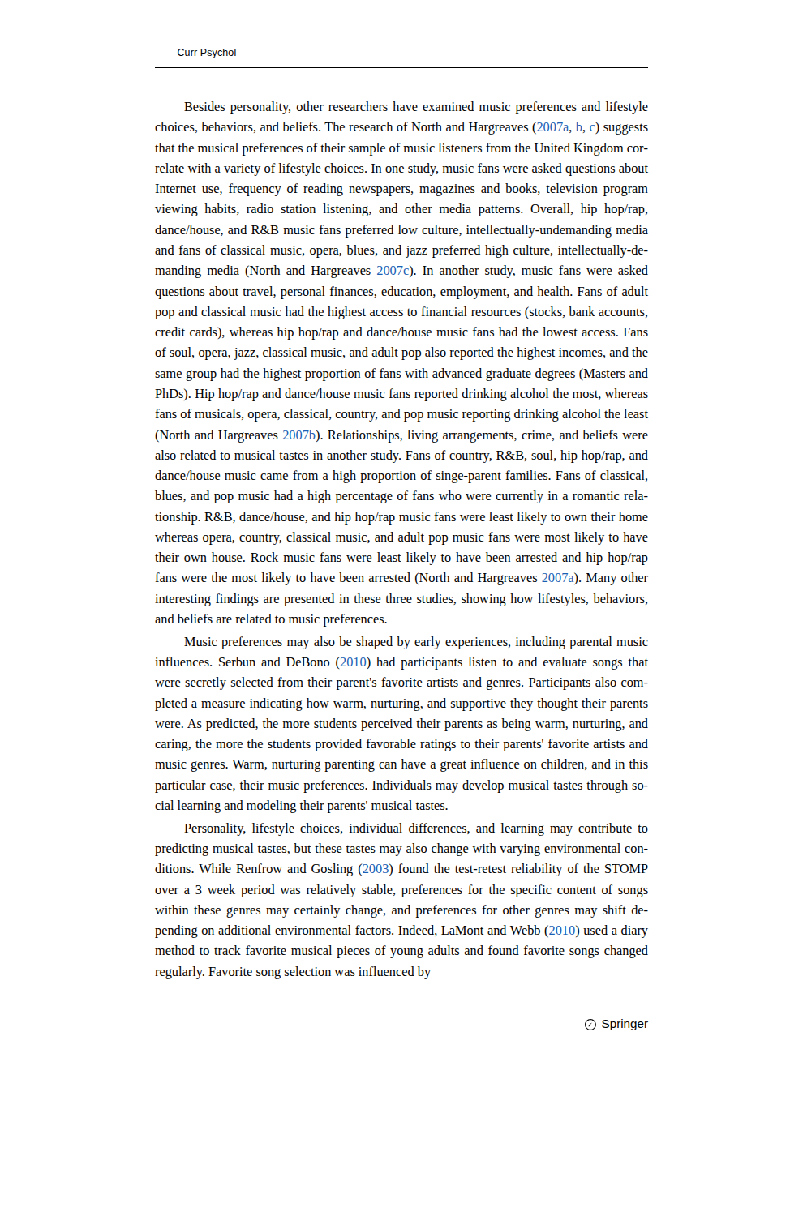Curr Psychol
Besides personality, other researchers have examined music preferences and lifestyle choices, behaviors, and beliefs. The research of North and Hargreaves (2007a, b, c) suggests that the musical preferences of their sample of music listeners from the United Kingdom correlate with a variety of lifestyle choices. In one study, music fans were asked questions about Internet use, frequency of reading newspapers, magazines and books, television program viewing habits, radio station listening, and other media patterns. Overall, hip hop/rap, dance/house, and R&B music fans preferred low culture, intellectually-undemanding media and fans of classical music, opera, blues, and jazz preferred high culture, intellectually-demanding media (North and Hargreaves 2007c). In another study, music fans were asked questions about travel, personal finances, education, employment, and health. Fans of adult pop and classical music had the highest access to financial resources (stocks, bank accounts, credit cards), whereas hip hop/rap and dance/house music fans had the lowest access. Fans of soul, opera, jazz, classical music, and adult pop also reported the highest incomes, and the same group had the highest proportion of fans with advanced graduate degrees (Masters and PhDs). Hip hop/rap and dance/house music fans reported drinking alcohol the most, whereas fans of musicals, opera, classical, country, and pop music reporting drinking alcohol the least (North and Hargreaves 2007b). Relationships, living arrangements, crime, and beliefs were also related to musical tastes in another study. Fans of country, R&B, soul, hip hop/rap, and dance/house music came from a high proportion of singe-parent families. Fans of classical, blues, and pop music had a high percentage of fans who were currently in a romantic relationship. R&B, dance/house, and hip hop/rap music fans were least likely to own their home whereas opera, country, classical music, and adult pop music fans were most likely to have their own house. Rock music fans were least likely to have been arrested and hip hop/rap fans were the most likely to have been arrested (North and Hargreaves 2007a). Many other interesting findings are presented in these three studies, showing how lifestyles, behaviors, and beliefs are related to music preferences.
Music preferences may also be shaped by early experiences, including parental music influences. Serbun and DeBono (2010) had participants listen to and evaluate songs that were secretly selected from their parent's favorite artists and genres. Participants also completed a measure indicating how warm, nurturing, and supportive they thought their parents were. As predicted, the more students perceived their parents as being warm, nurturing, and caring, the more the students provided favorable ratings to their parents' favorite artists and music genres. Warm, nurturing parenting can have a great influence on children, and in this particular case, their music preferences. Individuals may develop musical tastes through social learning and modeling their parents' musical tastes.
Personality, lifestyle choices, individual differences, and learning may contribute to predicting musical tastes, but these tastes may also change with varying environmental conditions. While Renfrow and Gosling (2003) found the test-retest reliability of the STOMP over a 3 week period was relatively stable, preferences for the specific content of songs within these genres may certainly change, and preferences for other genres may shift depending on additional environmental factors. Indeed, LaMont and Webb (2010) used a diary method to track favorite musical pieces of young adults and found favorite songs changed regularly. Favorite song selection was influenced by
Springer